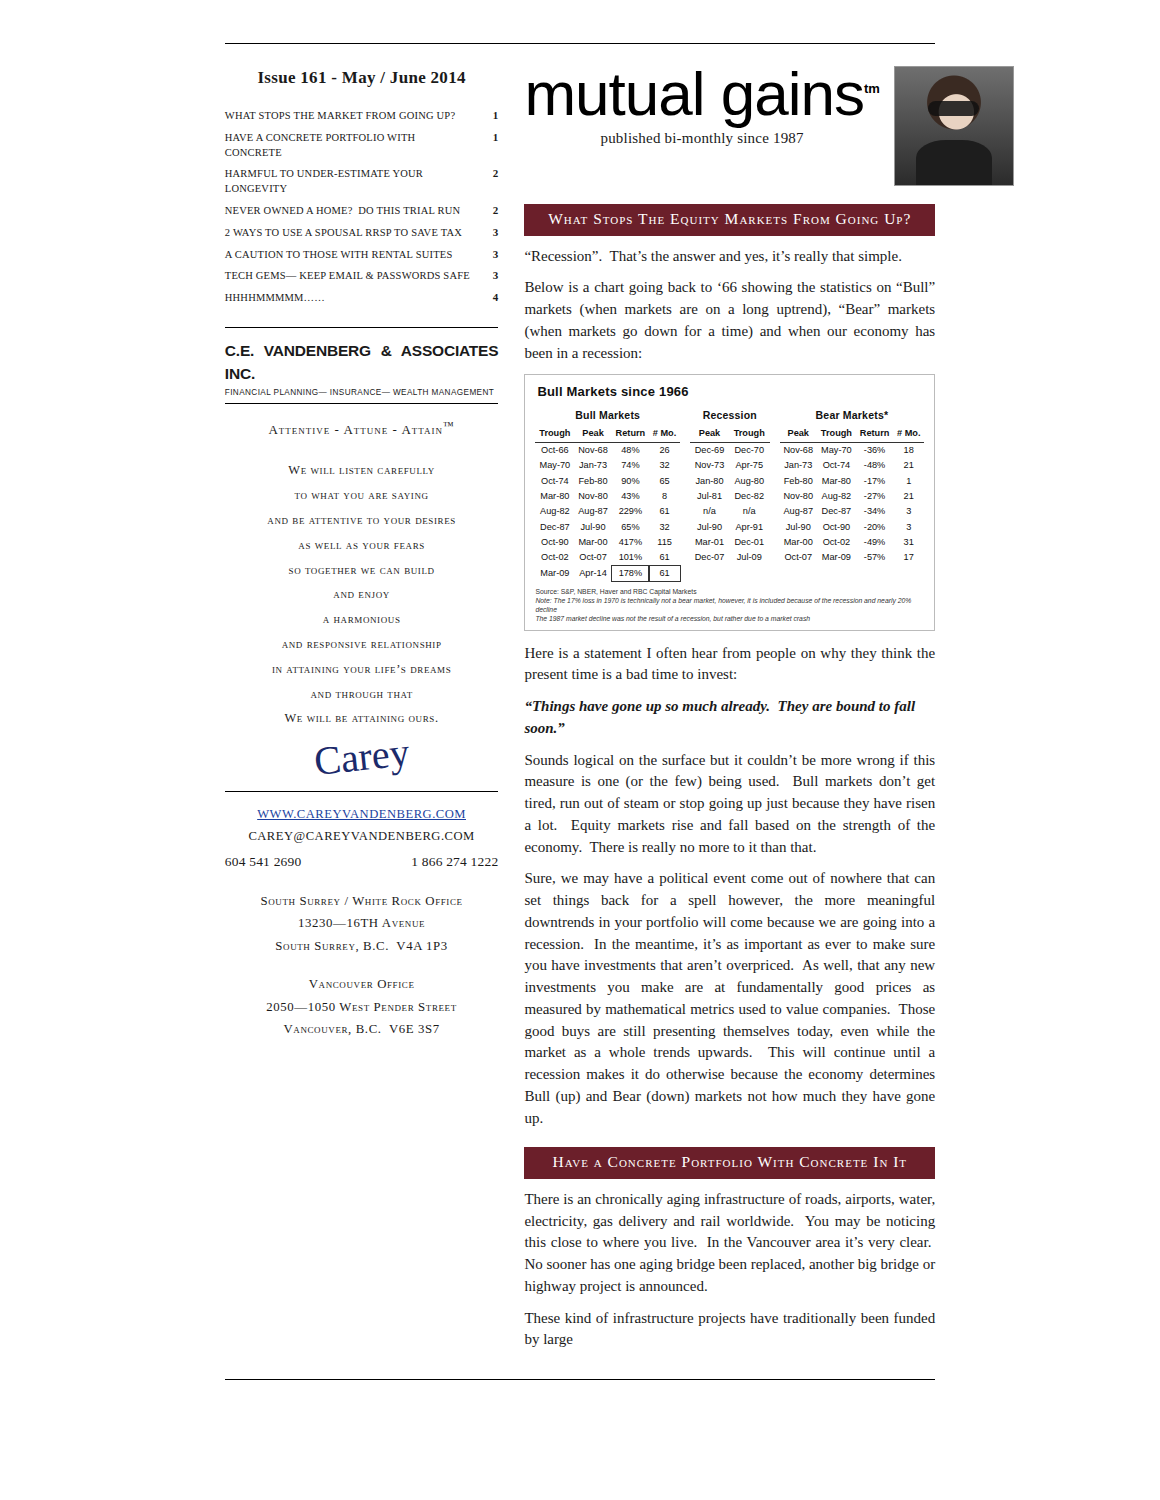Issue 161 - May / June 2014
| What stops the market from going up? | 1 |
| Have a concrete portfolio with concrete | 1 |
| Harmful to under-estimate your longevity | 2 |
| Never owned a home? Do this trial run | 2 |
| 2 ways to use a spousal RRSP to save tax | 3 |
| A caution to those with rental suites | 3 |
| Tech gems— keep email & passwords safe | 3 |
| Hhhhmmmmm…… | 4 |
C.E. VANDENBERG & ASSOCIATES INC.
FINANCIAL PLANNING— INSURANCE— WEALTH MANAGEMENT
Attentive - Attune - Attain™
We will listen carefully
to what you are saying
and be attentive to your desires
as well as your fears
so together we can build
and enjoy
a harmonious
and responsive relationship
in attaining your life’s dreams
and through that
We will be attaining ours.
Carey
WWW.CAREYVANDENBERG.COM
CAREY@CAREYVANDENBERG.COM
604 541 2690 1 866 274 1222
South Surrey / White Rock Office
13230—16TH Avenue
South Surrey, B.C. V4A 1P3
Vancouver Office
2050—1050 West Pender Street
Vancouver, B.C. V6E 3S7
mutual gainstm
published bi-monthly since 1987
What Stops The Equity Markets From Going Up?
“Recession”. That’s the answer and yes, it’s really that simple.
Below is a chart going back to ‘66 showing the statistics on “Bull” markets (when markets are on a long uptrend), “Bear” markets (when markets go down for a time) and when our economy has been in a recession:
Bull Markets since 1966
Bull Markets
| Trough | Peak | Return | # Mo. |
| --- | --- | --- | --- |
| Oct-66 | Nov-68 | 48% | 26 |
| May-70 | Jan-73 | 74% | 32 |
| Oct-74 | Feb-80 | 90% | 65 |
| Mar-80 | Nov-80 | 43% | 8 |
| Aug-82 | Aug-87 | 229% | 61 |
| Dec-87 | Jul-90 | 65% | 32 |
| Oct-90 | Mar-00 | 417% | 115 |
| Oct-02 | Oct-07 | 101% | 61 |
| Mar-09 | Apr-14 | 178% | 61 |
Recession
| Peak | Trough |
| --- | --- |
| Dec-69 | Dec-70 |
| Nov-73 | Apr-75 |
| Jan-80 | Aug-80 |
| Jul-81 | Dec-82 |
| n/a | n/a |
| Jul-90 | Apr-91 |
| Mar-01 | Dec-01 |
| Dec-07 | Jul-09 |
Bear Markets*
| Peak | Trough | Return | # Mo. |
| --- | --- | --- | --- |
| Nov-68 | May-70 | -36% | 18 |
| Jan-73 | Oct-74 | -48% | 21 |
| Feb-80 | Mar-80 | -17% | 1 |
| Nov-80 | Aug-82 | -27% | 21 |
| Aug-87 | Dec-87 | -34% | 3 |
| Jul-90 | Oct-90 | -20% | 3 |
| Mar-00 | Oct-02 | -49% | 31 |
| Oct-07 | Mar-09 | -57% | 17 |
Source: S&P, NBER, Haver and RBC Capital Markets
Note: The 17% loss in 1970 is technically not a bear market, however, it is included because of the recession and nearly 20% decline
The 1987 market decline was not the result of a recession, but rather due to a market crash
Here is a statement I often hear from people on why they think the present time is a bad time to invest:
“Things have gone up so much already. They are bound to fall soon.”
Sounds logical on the surface but it couldn’t be more wrong if this measure is one (or the few) being used. Bull markets don’t get tired, run out of steam or stop going up just because they have risen a lot. Equity markets rise and fall based on the strength of the economy. There is really no more to it than that.
Sure, we may have a political event come out of nowhere that can set things back for a spell however, the more meaningful downtrends in your portfolio will come because we are going into a recession. In the meantime, it’s as important as ever to make sure you have investments that aren’t overpriced. As well, that any new investments you make are at fundamentally good prices as measured by mathematical metrics used to value companies. Those good buys are still presenting themselves today, even while the market as a whole trends upwards. This will continue until a recession makes it do otherwise because the economy determines Bull (up) and Bear (down) markets not how much they have gone up.
Have a Concrete Portfolio With Concrete In It
There is an chronically aging infrastructure of roads, airports, water, electricity, gas delivery and rail worldwide. You may be noticing this close to where you live. In the Vancouver area it’s very clear. No sooner has one aging bridge been replaced, another big bridge or highway project is announced.
These kind of infrastructure projects have traditionally been funded by large